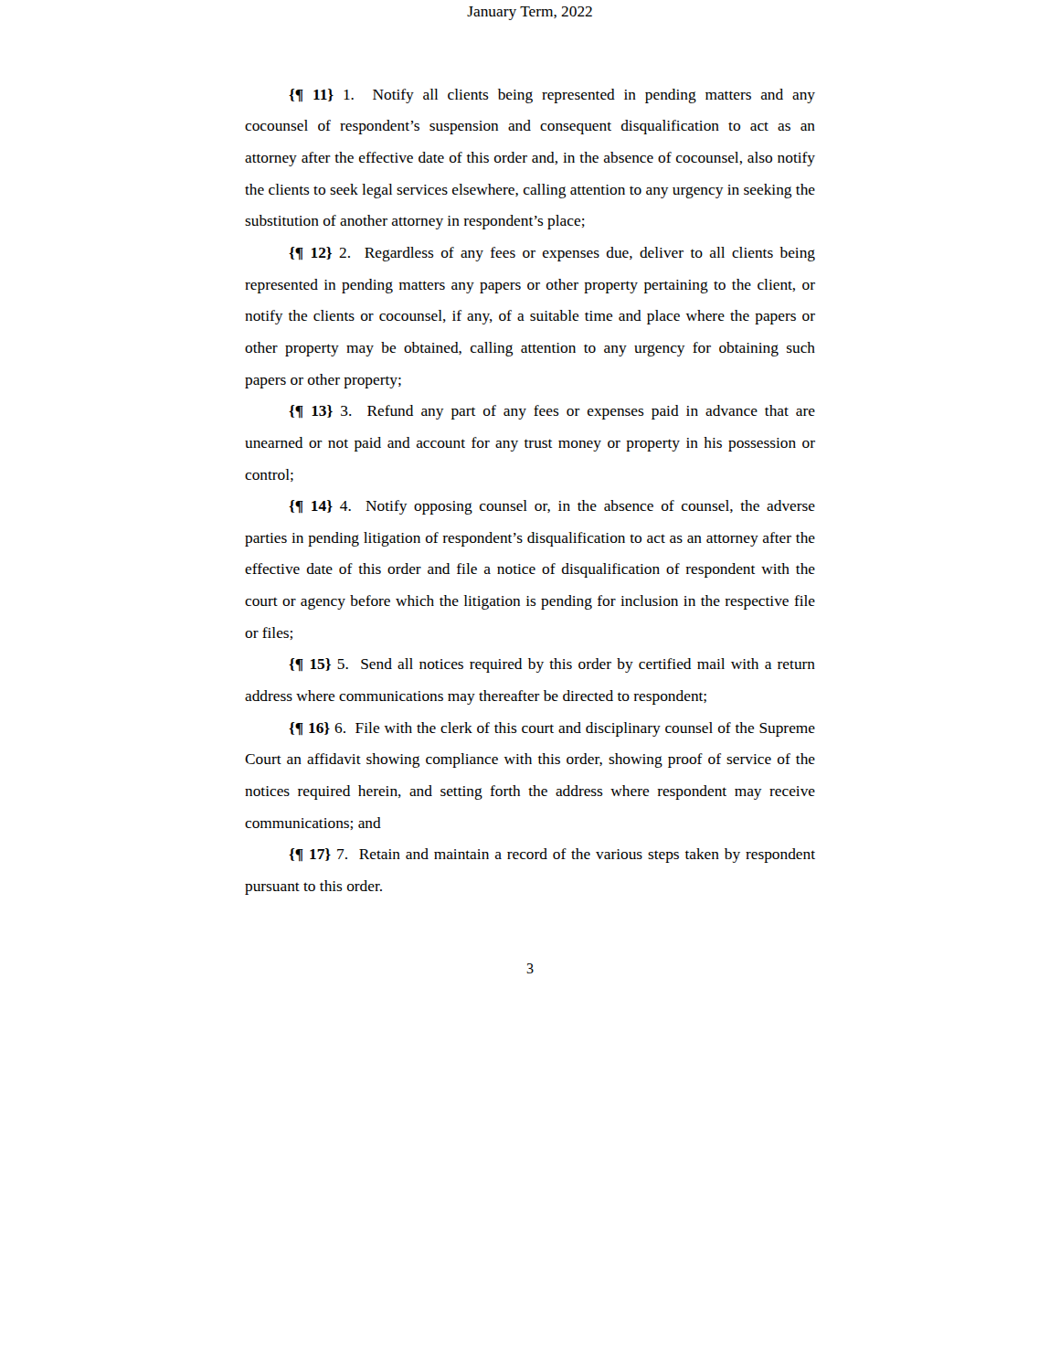January Term, 2022
{¶ 11} 1. Notify all clients being represented in pending matters and any cocounsel of respondent’s suspension and consequent disqualification to act as an attorney after the effective date of this order and, in the absence of cocounsel, also notify the clients to seek legal services elsewhere, calling attention to any urgency in seeking the substitution of another attorney in respondent’s place;
{¶ 12} 2. Regardless of any fees or expenses due, deliver to all clients being represented in pending matters any papers or other property pertaining to the client, or notify the clients or cocounsel, if any, of a suitable time and place where the papers or other property may be obtained, calling attention to any urgency for obtaining such papers or other property;
{¶ 13} 3. Refund any part of any fees or expenses paid in advance that are unearned or not paid and account for any trust money or property in his possession or control;
{¶ 14} 4. Notify opposing counsel or, in the absence of counsel, the adverse parties in pending litigation of respondent’s disqualification to act as an attorney after the effective date of this order and file a notice of disqualification of respondent with the court or agency before which the litigation is pending for inclusion in the respective file or files;
{¶ 15} 5. Send all notices required by this order by certified mail with a return address where communications may thereafter be directed to respondent;
{¶ 16} 6. File with the clerk of this court and disciplinary counsel of the Supreme Court an affidavit showing compliance with this order, showing proof of service of the notices required herein, and setting forth the address where respondent may receive communications; and
{¶ 17} 7. Retain and maintain a record of the various steps taken by respondent pursuant to this order.
3